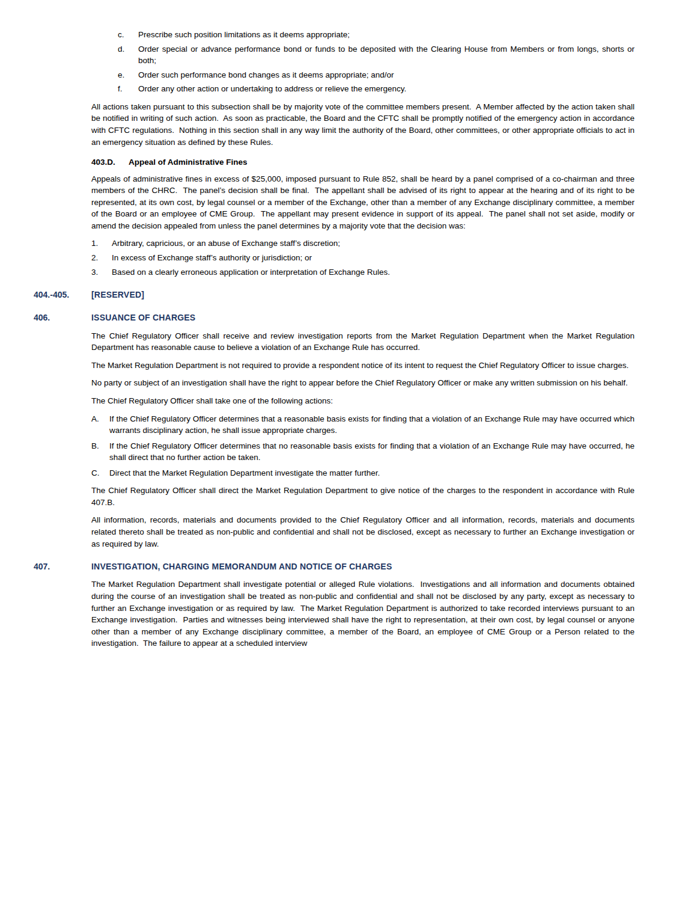c. Prescribe such position limitations as it deems appropriate;
d. Order special or advance performance bond or funds to be deposited with the Clearing House from Members or from longs, shorts or both;
e. Order such performance bond changes as it deems appropriate; and/or
f. Order any other action or undertaking to address or relieve the emergency.
All actions taken pursuant to this subsection shall be by majority vote of the committee members present. A Member affected by the action taken shall be notified in writing of such action. As soon as practicable, the Board and the CFTC shall be promptly notified of the emergency action in accordance with CFTC regulations. Nothing in this section shall in any way limit the authority of the Board, other committees, or other appropriate officials to act in an emergency situation as defined by these Rules.
403.D. Appeal of Administrative Fines
Appeals of administrative fines in excess of $25,000, imposed pursuant to Rule 852, shall be heard by a panel comprised of a co-chairman and three members of the CHRC. The panel’s decision shall be final. The appellant shall be advised of its right to appear at the hearing and of its right to be represented, at its own cost, by legal counsel or a member of the Exchange, other than a member of any Exchange disciplinary committee, a member of the Board or an employee of CME Group. The appellant may present evidence in support of its appeal. The panel shall not set aside, modify or amend the decision appealed from unless the panel determines by a majority vote that the decision was:
1. Arbitrary, capricious, or an abuse of Exchange staff’s discretion;
2. In excess of Exchange staff’s authority or jurisdiction; or
3. Based on a clearly erroneous application or interpretation of Exchange Rules.
404.-405.
[RESERVED]
406.
ISSUANCE OF CHARGES
The Chief Regulatory Officer shall receive and review investigation reports from the Market Regulation Department when the Market Regulation Department has reasonable cause to believe a violation of an Exchange Rule has occurred.
The Market Regulation Department is not required to provide a respondent notice of its intent to request the Chief Regulatory Officer to issue charges.
No party or subject of an investigation shall have the right to appear before the Chief Regulatory Officer or make any written submission on his behalf.
The Chief Regulatory Officer shall take one of the following actions:
A. If the Chief Regulatory Officer determines that a reasonable basis exists for finding that a violation of an Exchange Rule may have occurred which warrants disciplinary action, he shall issue appropriate charges.
B. If the Chief Regulatory Officer determines that no reasonable basis exists for finding that a violation of an Exchange Rule may have occurred, he shall direct that no further action be taken.
C. Direct that the Market Regulation Department investigate the matter further.
The Chief Regulatory Officer shall direct the Market Regulation Department to give notice of the charges to the respondent in accordance with Rule 407.B.
All information, records, materials and documents provided to the Chief Regulatory Officer and all information, records, materials and documents related thereto shall be treated as non-public and confidential and shall not be disclosed, except as necessary to further an Exchange investigation or as required by law.
407.
INVESTIGATION, CHARGING MEMORANDUM AND NOTICE OF CHARGES
The Market Regulation Department shall investigate potential or alleged Rule violations. Investigations and all information and documents obtained during the course of an investigation shall be treated as non-public and confidential and shall not be disclosed by any party, except as necessary to further an Exchange investigation or as required by law. The Market Regulation Department is authorized to take recorded interviews pursuant to an Exchange investigation. Parties and witnesses being interviewed shall have the right to representation, at their own cost, by legal counsel or anyone other than a member of any Exchange disciplinary committee, a member of the Board, an employee of CME Group or a Person related to the investigation. The failure to appear at a scheduled interview